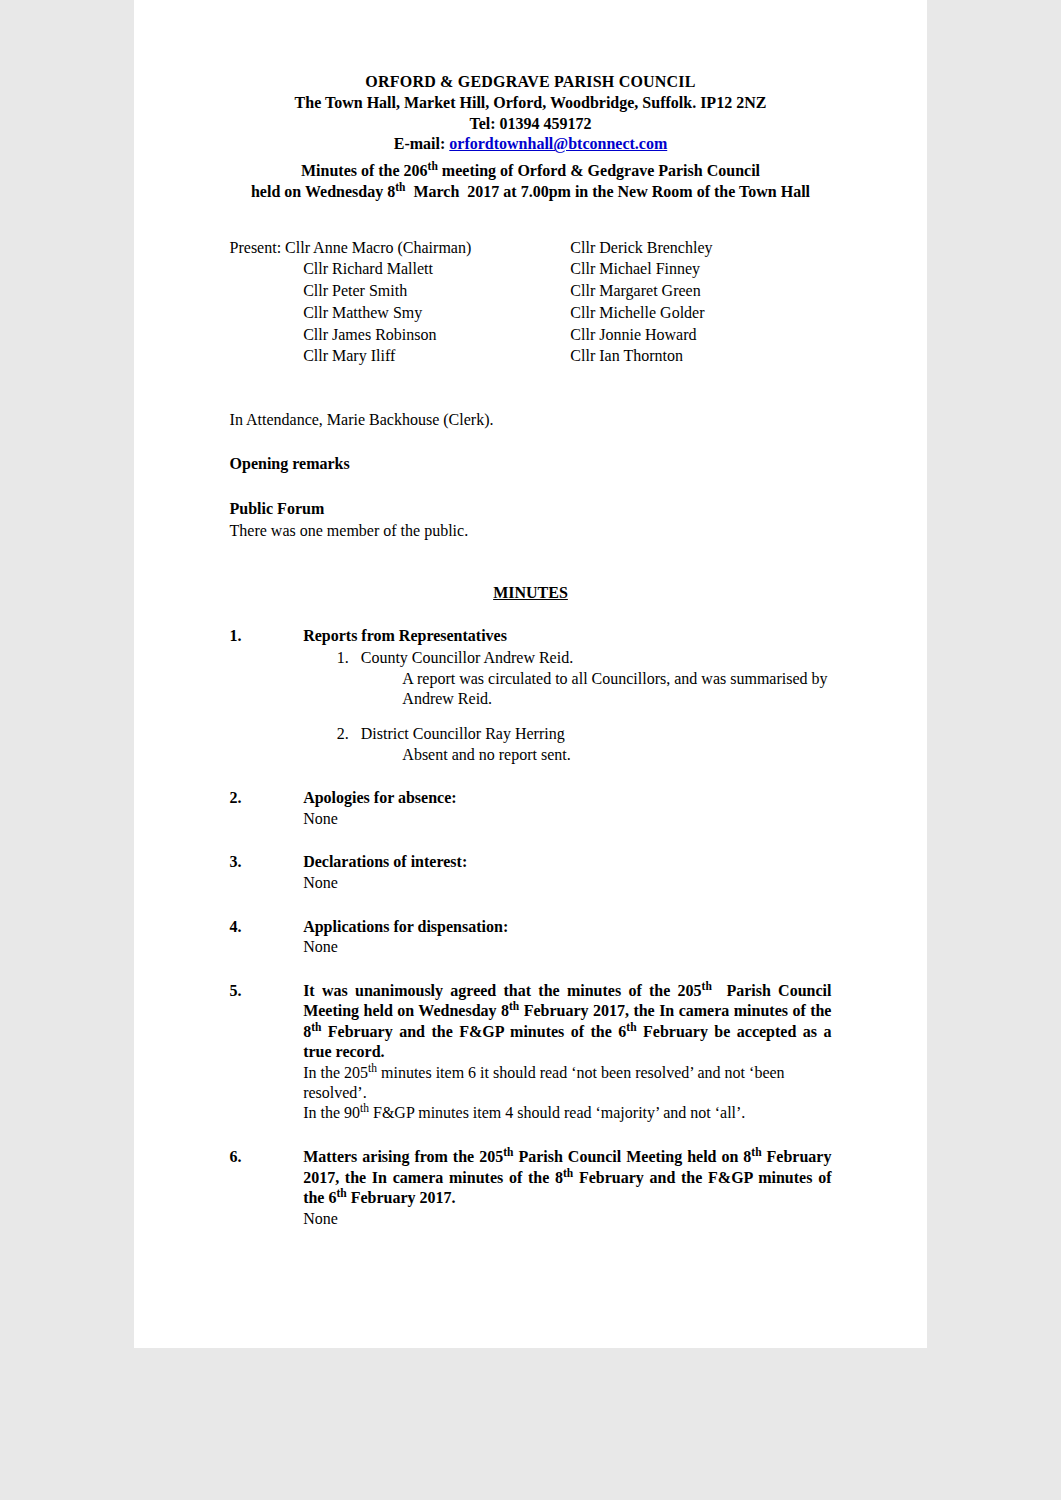ORFORD & GEDGRAVE PARISH COUNCIL
The Town Hall, Market Hill, Orford, Woodbridge, Suffolk. IP12 2NZ
Tel: 01394 459172
E-mail: orfordtownhall@btconnect.com
Minutes of the 206th meeting of Orford & Gedgrave Parish Council
held on Wednesday 8th March 2017 at 7.00pm in the New Room of the Town Hall
| Present: Cllr Anne Macro (Chairman) | Cllr Derick Brenchley |
| Cllr Richard Mallett | Cllr Michael Finney |
| Cllr Peter Smith | Cllr Margaret Green |
| Cllr Matthew Smy | Cllr Michelle Golder |
| Cllr James Robinson | Cllr Jonnie Howard |
| Cllr Mary Iliff | Cllr Ian Thornton |
In Attendance, Marie Backhouse (Clerk).
Opening remarks
Public Forum
There was one member of the public.
MINUTES
1.
Reports from Representatives
1.
County Councillor Andrew Reid.
A report was circulated to all Councillors, and was summarised by Andrew Reid.
2.
District Councillor Ray Herring
Absent and no report sent.
2.
Apologies for absence:
None
3.
Declarations of interest:
None
4.
Applications for dispensation:
None
5.
It was unanimously agreed that the minutes of the 205th Parish Council Meeting held on Wednesday 8th February 2017, the In camera minutes of the 8th February and the F&GP minutes of the 6th February be accepted as a true record.
In the 205th minutes item 6 it should read ‘not been resolved’ and not ‘been resolved’.
In the 90th F&GP minutes item 4 should read ‘majority’ and not ‘all’.
6.
Matters arising from the 205th Parish Council Meeting held on 8th February 2017, the In camera minutes of the 8th February and the F&GP minutes of the 6th February 2017.
None